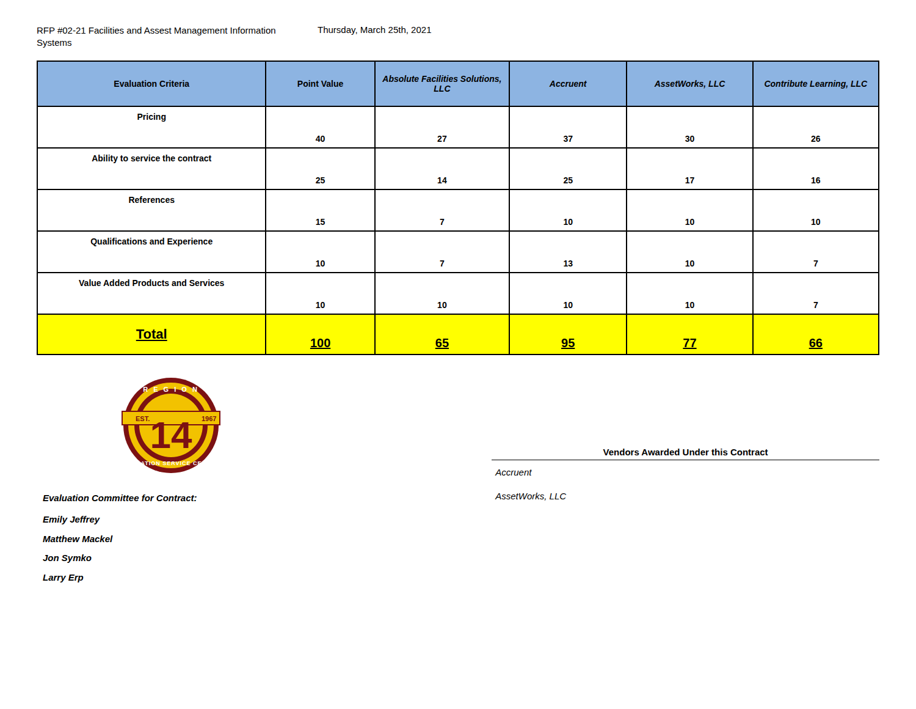RFP #02-21 Facilities and Assest Management Information Systems
Thursday, March 25th, 2021
| Evaluation Criteria | Point Value | Absolute Facilities Solutions, LLC | Accruent | AssetWorks, LLC | Contribute Learning, LLC |
| --- | --- | --- | --- | --- | --- |
| Pricing | 40 | 27 | 37 | 30 | 26 |
| Ability to service the contract | 25 | 14 | 25 | 17 | 16 |
| References | 15 | 7 | 10 | 10 | 10 |
| Qualifications and Experience | 10 | 7 | 13 | 10 | 7 |
| Value Added Products and Services | 10 | 10 | 10 | 10 | 7 |
| Total | 100 | 65 | 95 | 77 | 66 |
R E G I O N EDUCATION SERVICE CENTER EST. 1967 14
Evaluation Committee for Contract:
Emily Jeffrey
Matthew Mackel
Jon Symko
Larry Erp
Vendors Awarded Under this Contract
Accruent
AssetWorks, LLC